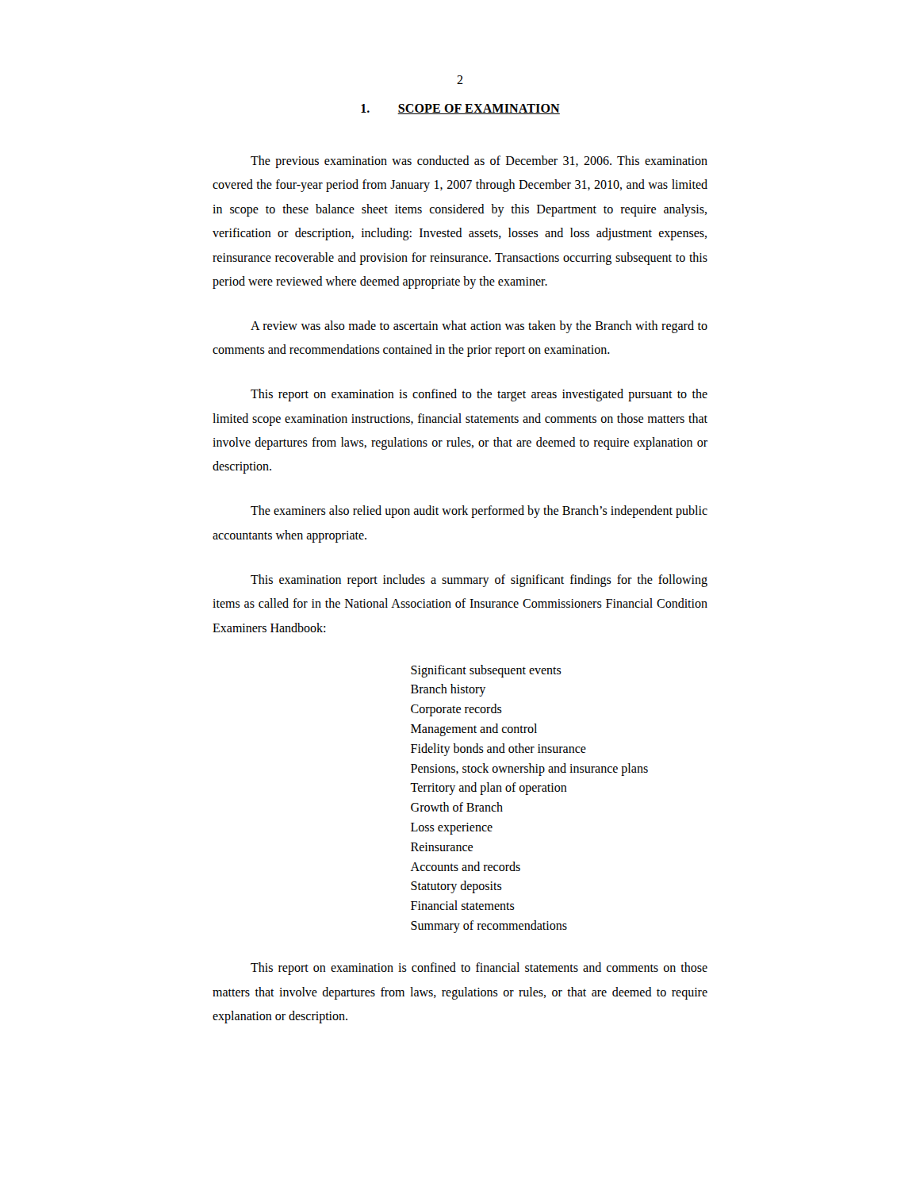2
1. SCOPE OF EXAMINATION
The previous examination was conducted as of December 31, 2006. This examination covered the four-year period from January 1, 2007 through December 31, 2010, and was limited in scope to these balance sheet items considered by this Department to require analysis, verification or description, including: Invested assets, losses and loss adjustment expenses, reinsurance recoverable and provision for reinsurance. Transactions occurring subsequent to this period were reviewed where deemed appropriate by the examiner.
A review was also made to ascertain what action was taken by the Branch with regard to comments and recommendations contained in the prior report on examination.
This report on examination is confined to the target areas investigated pursuant to the limited scope examination instructions, financial statements and comments on those matters that involve departures from laws, regulations or rules, or that are deemed to require explanation or description.
The examiners also relied upon audit work performed by the Branch’s independent public accountants when appropriate.
This examination report includes a summary of significant findings for the following items as called for in the National Association of Insurance Commissioners Financial Condition Examiners Handbook:
Significant subsequent events
Branch history
Corporate records
Management and control
Fidelity bonds and other insurance
Pensions, stock ownership and insurance plans
Territory and plan of operation
Growth of Branch
Loss experience
Reinsurance
Accounts and records
Statutory deposits
Financial statements
Summary of recommendations
This report on examination is confined to financial statements and comments on those matters that involve departures from laws, regulations or rules, or that are deemed to require explanation or description.